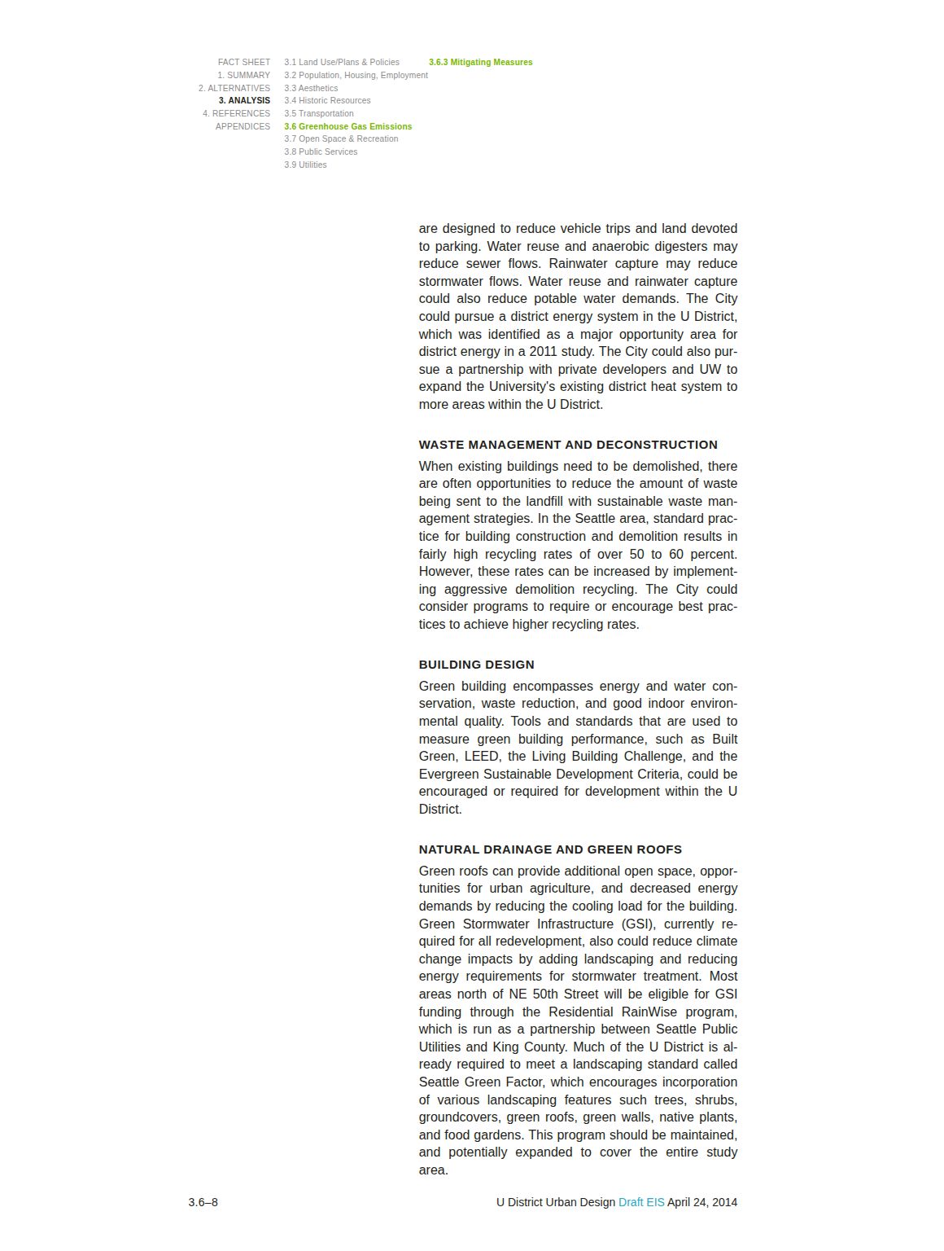FACT SHEET
1. SUMMARY
2. ALTERNATIVES
3. ANALYSIS
4. REFERENCES
APPENDICES
3.1 Land Use/Plans & Policies
3.2 Population, Housing, Employment
3.3 Aesthetics
3.4 Historic Resources
3.5 Transportation
3.6 Greenhouse Gas Emissions
3.7 Open Space & Recreation
3.8 Public Services
3.9 Utilities
3.6.3 Mitigating Measures
are designed to reduce vehicle trips and land devoted to parking. Water reuse and anaerobic digesters may reduce sewer flows. Rainwater capture may reduce stormwater flows. Water reuse and rainwater capture could also reduce potable water demands. The City could pursue a district energy system in the U District, which was identified as a major opportunity area for district energy in a 2011 study. The City could also pursue a partnership with private developers and UW to expand the University's existing district heat system to more areas within the U District.
Waste Management and Deconstruction
When existing buildings need to be demolished, there are often opportunities to reduce the amount of waste being sent to the landfill with sustainable waste management strategies. In the Seattle area, standard practice for building construction and demolition results in fairly high recycling rates of over 50 to 60 percent. However, these rates can be increased by implementing aggressive demolition recycling. The City could consider programs to require or encourage best practices to achieve higher recycling rates.
Building Design
Green building encompasses energy and water conservation, waste reduction, and good indoor environmental quality. Tools and standards that are used to measure green building performance, such as Built Green, LEED, the Living Building Challenge, and the Evergreen Sustainable Development Criteria, could be encouraged or required for development within the U District.
Natural Drainage and Green Roofs
Green roofs can provide additional open space, opportunities for urban agriculture, and decreased energy demands by reducing the cooling load for the building. Green Stormwater Infrastructure (GSI), currently required for all redevelopment, also could reduce climate change impacts by adding landscaping and reducing energy requirements for stormwater treatment. Most areas north of NE 50th Street will be eligible for GSI funding through the Residential RainWise program, which is run as a partnership between Seattle Public Utilities and King County. Much of the U District is already required to meet a landscaping standard called Seattle Green Factor, which encourages incorporation of various landscaping features such trees, shrubs, groundcovers, green roofs, green walls, native plants, and food gardens. This program should be maintained, and potentially expanded to cover the entire study area.
3.6–8
U District Urban Design Draft EIS April 24, 2014